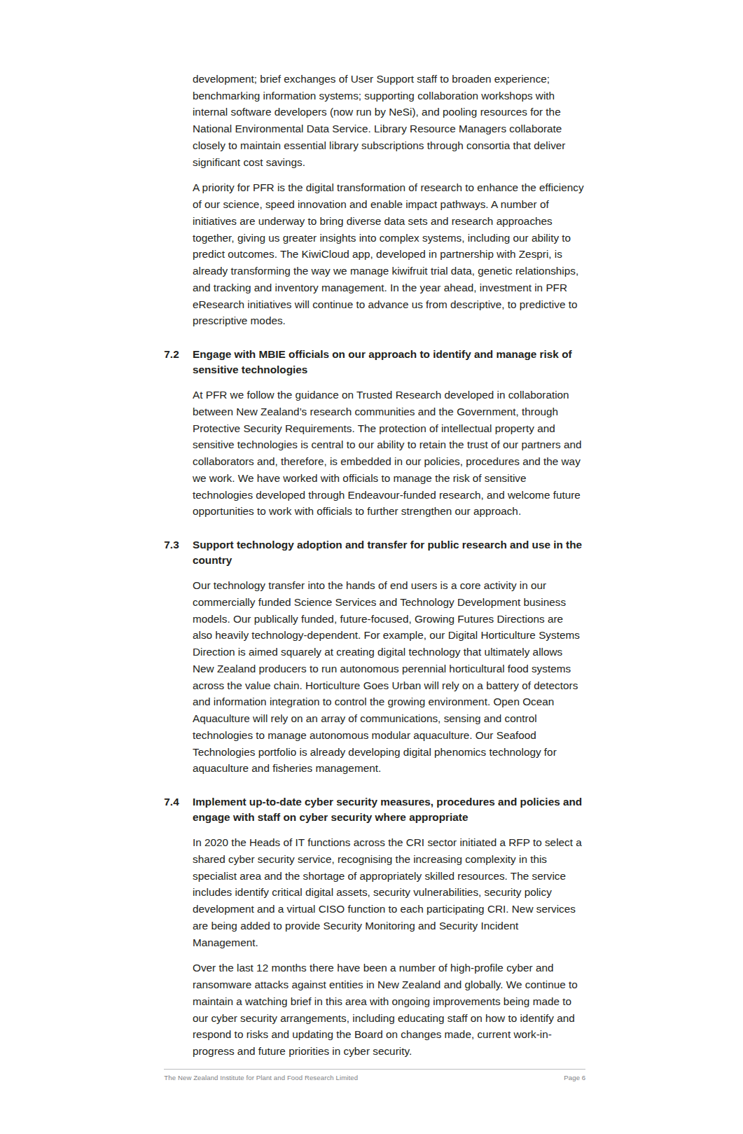development; brief exchanges of User Support staff to broaden experience; benchmarking information systems; supporting collaboration workshops with internal software developers (now run by NeSi), and pooling resources for the National Environmental Data Service. Library Resource Managers collaborate closely to maintain essential library subscriptions through consortia that deliver significant cost savings.
A priority for PFR is the digital transformation of research to enhance the efficiency of our science, speed innovation and enable impact pathways. A number of initiatives are underway to bring diverse data sets and research approaches together, giving us greater insights into complex systems, including our ability to predict outcomes. The KiwiCloud app, developed in partnership with Zespri, is already transforming the way we manage kiwifruit trial data, genetic relationships, and tracking and inventory management. In the year ahead, investment in PFR eResearch initiatives will continue to advance us from descriptive, to predictive to prescriptive modes.
7.2 Engage with MBIE officials on our approach to identify and manage risk of sensitive technologies
At PFR we follow the guidance on Trusted Research developed in collaboration between New Zealand’s research communities and the Government, through Protective Security Requirements. The protection of intellectual property and sensitive technologies is central to our ability to retain the trust of our partners and collaborators and, therefore, is embedded in our policies, procedures and the way we work. We have worked with officials to manage the risk of sensitive technologies developed through Endeavour-funded research, and welcome future opportunities to work with officials to further strengthen our approach.
7.3 Support technology adoption and transfer for public research and use in the country
Our technology transfer into the hands of end users is a core activity in our commercially funded Science Services and Technology Development business models. Our publically funded, future-focused, Growing Futures Directions are also heavily technology-dependent. For example, our Digital Horticulture Systems Direction is aimed squarely at creating digital technology that ultimately allows New Zealand producers to run autonomous perennial horticultural food systems across the value chain. Horticulture Goes Urban will rely on a battery of detectors and information integration to control the growing environment. Open Ocean Aquaculture will rely on an array of communications, sensing and control technologies to manage autonomous modular aquaculture. Our Seafood Technologies portfolio is already developing digital phenomics technology for aquaculture and fisheries management.
7.4 Implement up-to-date cyber security measures, procedures and policies and engage with staff on cyber security where appropriate
In 2020 the Heads of IT functions across the CRI sector initiated a RFP to select a shared cyber security service, recognising the increasing complexity in this specialist area and the shortage of appropriately skilled resources. The service includes identify critical digital assets, security vulnerabilities, security policy development and a virtual CISO function to each participating CRI. New services are being added to provide Security Monitoring and Security Incident Management.
Over the last 12 months there have been a number of high-profile cyber and ransomware attacks against entities in New Zealand and globally. We continue to maintain a watching brief in this area with ongoing improvements being made to our cyber security arrangements, including educating staff on how to identify and respond to risks and updating the Board on changes made, current work-in-progress and future priorities in cyber security.
The New Zealand Institute for Plant and Food Research Limited Page 6